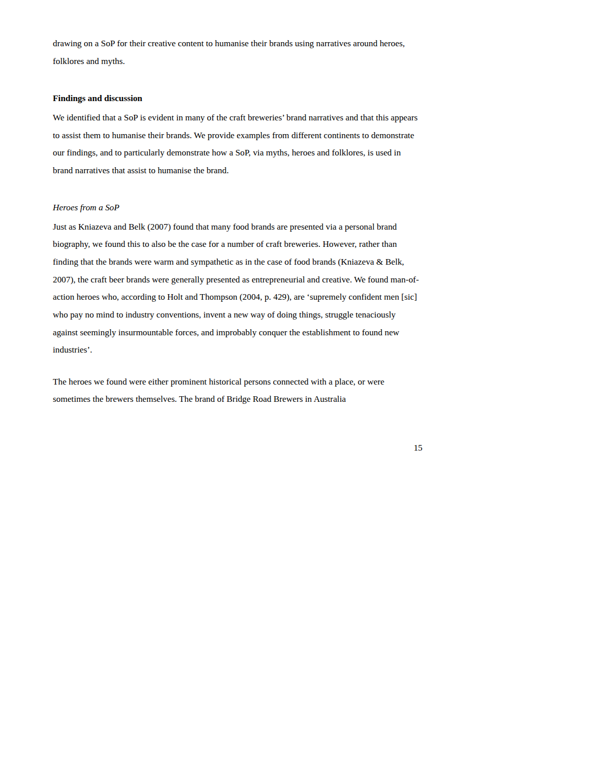drawing on a SoP for their creative content to humanise their brands using narratives around heroes, folklores and myths.
Findings and discussion
We identified that a SoP is evident in many of the craft breweries’ brand narratives and that this appears to assist them to humanise their brands. We provide examples from different continents to demonstrate our findings, and to particularly demonstrate how a SoP, via myths, heroes and folklores, is used in brand narratives that assist to humanise the brand.
Heroes from a SoP
Just as Kniazeva and Belk (2007) found that many food brands are presented via a personal brand biography, we found this to also be the case for a number of craft breweries. However, rather than finding that the brands were warm and sympathetic as in the case of food brands (Kniazeva & Belk, 2007), the craft beer brands were generally presented as entrepreneurial and creative. We found man-of-action heroes who, according to Holt and Thompson (2004, p. 429), are ‘supremely confident men [sic] who pay no mind to industry conventions, invent a new way of doing things, struggle tenaciously against seemingly insurmountable forces, and improbably conquer the establishment to found new industries’.
The heroes we found were either prominent historical persons connected with a place, or were sometimes the brewers themselves. The brand of Bridge Road Brewers in Australia
15